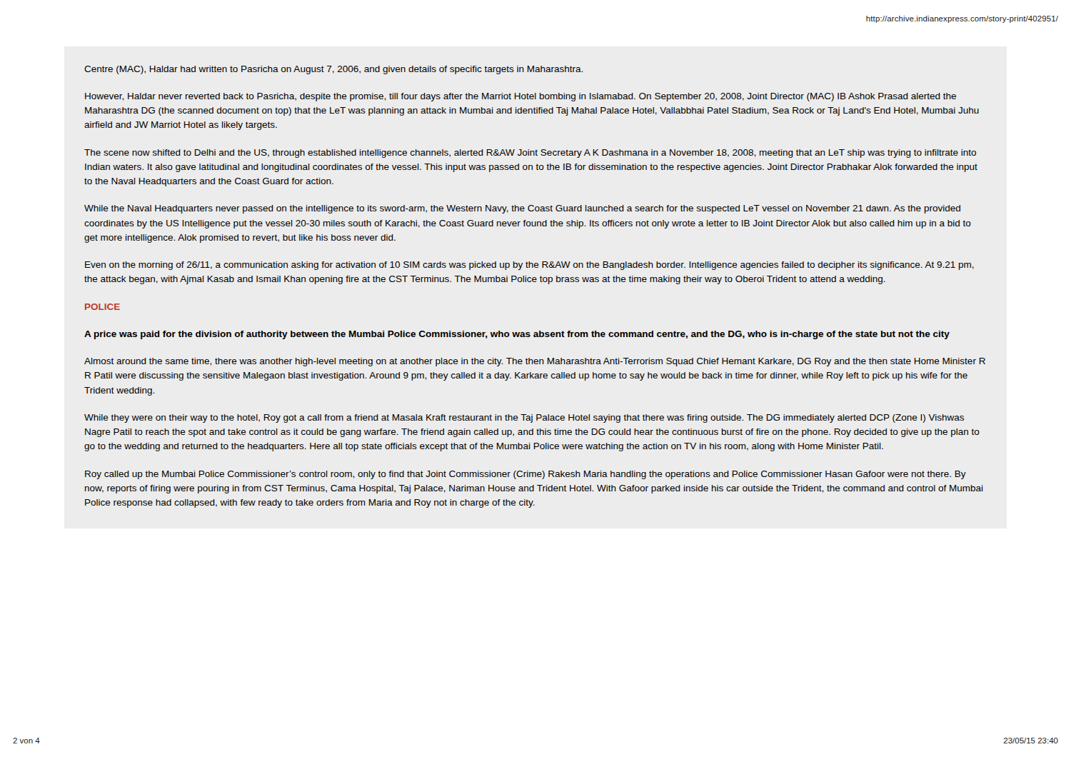http://archive.indianexpress.com/story-print/402951/
Centre (MAC), Haldar had written to Pasricha on August 7, 2006, and given details of specific targets in Maharashtra.
However, Haldar never reverted back to Pasricha, despite the promise, till four days after the Marriot Hotel bombing in Islamabad. On September 20, 2008, Joint Director (MAC) IB Ashok Prasad alerted the Maharashtra DG (the scanned document on top) that the LeT was planning an attack in Mumbai and identified Taj Mahal Palace Hotel, Vallabbhai Patel Stadium, Sea Rock or Taj Land's End Hotel, Mumbai Juhu airfield and JW Marriot Hotel as likely targets.
The scene now shifted to Delhi and the US, through established intelligence channels, alerted R&AW Joint Secretary A K Dashmana in a November 18, 2008, meeting that an LeT ship was trying to infiltrate into Indian waters. It also gave latitudinal and longitudinal coordinates of the vessel. This input was passed on to the IB for dissemination to the respective agencies. Joint Director Prabhakar Alok forwarded the input to the Naval Headquarters and the Coast Guard for action.
While the Naval Headquarters never passed on the intelligence to its sword-arm, the Western Navy, the Coast Guard launched a search for the suspected LeT vessel on November 21 dawn. As the provided coordinates by the US Intelligence put the vessel 20-30 miles south of Karachi, the Coast Guard never found the ship. Its officers not only wrote a letter to IB Joint Director Alok but also called him up in a bid to get more intelligence. Alok promised to revert, but like his boss never did.
Even on the morning of 26/11, a communication asking for activation of 10 SIM cards was picked up by the R&AW on the Bangladesh border. Intelligence agencies failed to decipher its significance. At 9.21 pm, the attack began, with Ajmal Kasab and Ismail Khan opening fire at the CST Terminus. The Mumbai Police top brass was at the time making their way to Oberoi Trident to attend a wedding.
POLICE
A price was paid for the division of authority between the Mumbai Police Commissioner, who was absent from the command centre, and the DG, who is in-charge of the state but not the city
Almost around the same time, there was another high-level meeting on at another place in the city. The then Maharashtra Anti-Terrorism Squad Chief Hemant Karkare, DG Roy and the then state Home Minister R R Patil were discussing the sensitive Malegaon blast investigation. Around 9 pm, they called it a day. Karkare called up home to say he would be back in time for dinner, while Roy left to pick up his wife for the Trident wedding.
While they were on their way to the hotel, Roy got a call from a friend at Masala Kraft restaurant in the Taj Palace Hotel saying that there was firing outside. The DG immediately alerted DCP (Zone I) Vishwas Nagre Patil to reach the spot and take control as it could be gang warfare. The friend again called up, and this time the DG could hear the continuous burst of fire on the phone. Roy decided to give up the plan to go to the wedding and returned to the headquarters. Here all top state officials except that of the Mumbai Police were watching the action on TV in his room, along with Home Minister Patil.
Roy called up the Mumbai Police Commissioner’s control room, only to find that Joint Commissioner (Crime) Rakesh Maria handling the operations and Police Commissioner Hasan Gafoor were not there. By now, reports of firing were pouring in from CST Terminus, Cama Hospital, Taj Palace, Nariman House and Trident Hotel. With Gafoor parked inside his car outside the Trident, the command and control of Mumbai Police response had collapsed, with few ready to take orders from Maria and Roy not in charge of the city.
2 von 4 23/05/15 23:40